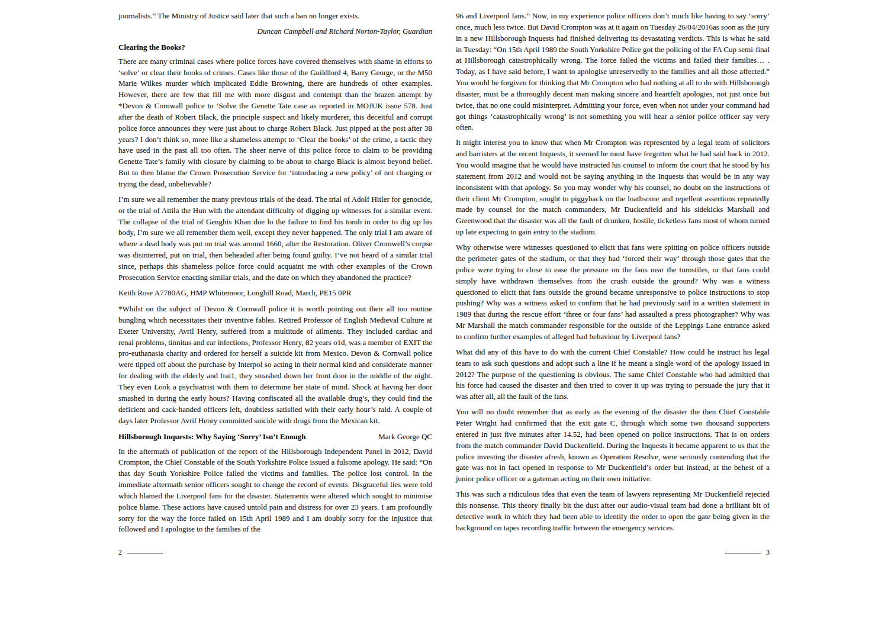journalists.” The Ministry of Justice said later that such a ban no longer exists.
Duncan Campbell and Richard Norton-Taylor, Guardian
Clearing the Books?
There are many criminal cases where police forces have covered themselves with shame in efforts to ‘solve’ or clear their books of crimes. Cases like those of the Guildford 4, Barry George, or the M50 Marie Wilkes murder which implicated Eddie Browning, there are hundreds of other examples. However, there are few that fill me with more disgust and contempt than the brazen attempt by *Devon & Cornwall police to ‘Solve the Genette Tate case as reported in MOJUK issue 578. Just after the death of Robert Black, the principle suspect and likely murderer, this deceitful and corrupt police force announces they were just about to charge Robert Black. Just pipped at the post after 38 years? I don’t think so, more like a shameless attempt to ‘Clear the books’ of the crime, a tactic they have used in the past all too often. The sheer nerve of this police force to claim to be providing Genette Tate’s family with closure by claiming to be about to charge Black is almost beyond belief. But to then blame the Crown Prosecution Service for ‘introducing a new policy’ of not charging or trying the dead, unbelievable?
I’m sure we all remember the many previous trials of the dead. The trial of Adolf Hitler for genocide, or the trial of Attila the Hun with the attendant difficulty of digging up witnesses for a similar event. The collapse of the trial of Genghis Khan due lo the failure to find his tomb in order to dig up his body, I’m sure we all remember them well, except they never happened. The only trial I am aware of where a dead body was put on trial was around 1660, after the Restoration. Oliver Cromwell’s corpse was disinterred, put on trial, then beheaded after being found guilty. I’ve not heard of a similar trial since, perhaps this shameless police force could acquaint me with other examples of the Crown Prosecution Service enacting similar trials, and the date on which they abandoned the practice?
Keith Rose A7780AG, HMP Whitemoor, Longhill Road, March, PE15 0PR
*Whilst on the subject of Devon & Cornwall police it is worth pointing out their all too routine bungling which necessitates their inventive fables. Retired Professor of English Medieval Culture at Exeter University, Avril Henry, suffered from a multitude of ailments. They included cardiac and renal problems, tinnitus and ear infections, Professor Henry, 82 years o1d, was a member of EXIT the pro-euthanasia charity and ordered for herself a suicide kit from Mexico. Devon & Cornwall police were tipped off about the purchase by Interpol so acting in their normal kind and considerate manner for dealing with the elderly and frai1, they smashed down her front door in the middle of the night. They even Look a psychiatrist with them to determine her state of mind. Shock at having her door smashed in during the early hours? Having confiscated all the available drug’s, they could find the deficient and cack-handed officers left, doubtless satisfied with their early hour’s raid. A couple of days later Professor Avril Henry committed suicide with drugs from the Mexican kit.
Hillsborough Inquests: Why Saying ‘Sorry’ Isn’t Enough
Mark George QC
In the aftermath of publication of the report of the Hillsborough Independent Panel in 2012, David Crompton, the Chief Constable of the South Yorkshire Police issued a fulsome apology. He said: “On that day South Yorkshire Police failed the victims and families. The police lost control. In the immediate aftermath senior officers sought to change the record of events. Disgraceful lies were told which blamed the Liverpool fans for the disaster. Statements were altered which sought to minimise police blame. These actions have caused untold pain and distress for over 23 years. I am profoundly sorry for the way the force failed on 15th April 1989 and I am doubly sorry for the injustice that followed and I apologise to the families of the
96 and Liverpool fans.” Now, in my experience police officers don’t much like having to say ‘sorry’ once, much less twice. But David Crompton was at it again on Tuesday 26/04/2016as soon as the jury in a new Hillsborough Inquests had finished delivering its devastating verdicts. This is what he said in Tuesday: “On 15th April 1989 the South Yorkshire Police got the policing of the FA Cup semi-final at Hillsborough catastrophically wrong. The force failed the victims and failed their families… . Today, as I have said before, I want to apologise unreservedly to the families and all those affected.” You would be forgiven for thinking that Mr Crompton who had nothing at all to do with Hillsborough disaster, must be a thoroughly decent man making sincere and heartfelt apologies, not just once but twice, that no one could misinterpret. Admitting your force, even when not under your command had got things ‘catastrophically wrong’ is not something you will hear a senior police officer say very often.
It might interest you to know that when Mr Crompton was represented by a legal team of solicitors and barristers at the recent Inquests, it seemed he must have forgotten what he had said back in 2012. You would imagine that he would have instructed his counsel to inform the court that he stood by his statement from 2012 and would not be saying anything in the Inquests that would be in any way inconsistent with that apology. So you may wonder why his counsel, no doubt on the instructions of their client Mr Crompton, sought to piggyback on the loathsome and repellent assertions repeatedly made by counsel for the match commanders, Mr Duckenfield and his sidekicks Marshall and Greenwood that the disaster was all the fault of drunken, hostile, ticketless fans most of whom turned up late expecting to gain entry to the stadium.
Why otherwise were witnesses questioned to elicit that fans were spitting on police officers outside the perimeter gates of the stadium, or that they had ‘forced their way’ through those gates that the police were trying to close to ease the pressure on the fans near the turnstiles, or that fans could simply have withdrawn themselves from the crush outside the ground? Why was a witness questioned to elicit that fans outside the ground became unresponsive to police instructions to stop pushing? Why was a witness asked to confirm that he had previously said in a written statement in 1989 that during the rescue effort ‘three or four fans’ had assaulted a press photographer? Why was Mr Marshall the match commander responsible for the outside of the Leppings Lane entrance asked to confirm further examples of alleged bad behaviour by Liverpool fans?
What did any of this have to do with the current Chief Constable? How could he instruct his legal team to ask such questions and adopt such a line if he meant a single word of the apology issued in 2012? The purpose of the questioning is obvious. The same Chief Constable who had admitted that his force had caused the disaster and then tried to cover it up was trying to persuade the jury that it was after all, all the fault of the fans.
You will no doubt remember that as early as the evening of the disaster the then Chief Constable Peter Wright had confirmed that the exit gate C, through which some two thousand supporters entered in just five minutes after 14.52, had been opened on police instructions. That is on orders from the match commander David Duckenfield. During the Inquests it became apparent to us that the police investing the disaster afresh, known as Operation Resolve, were seriously contending that the gate was not in fact opened in response to Mr Duckenfield’s order but instead, at the behest of a junior police officer or a gateman acting on their own initiative.
This was such a ridiculous idea that even the team of lawyers representing Mr Duckenfield rejected this nonsense. This theory finally bit the dust after our audio-visual team had done a brilliant bit of detective work in which they had been able to identify the order to open the gate being given in the background on tapes recording traffic between the emergency services.
2 3